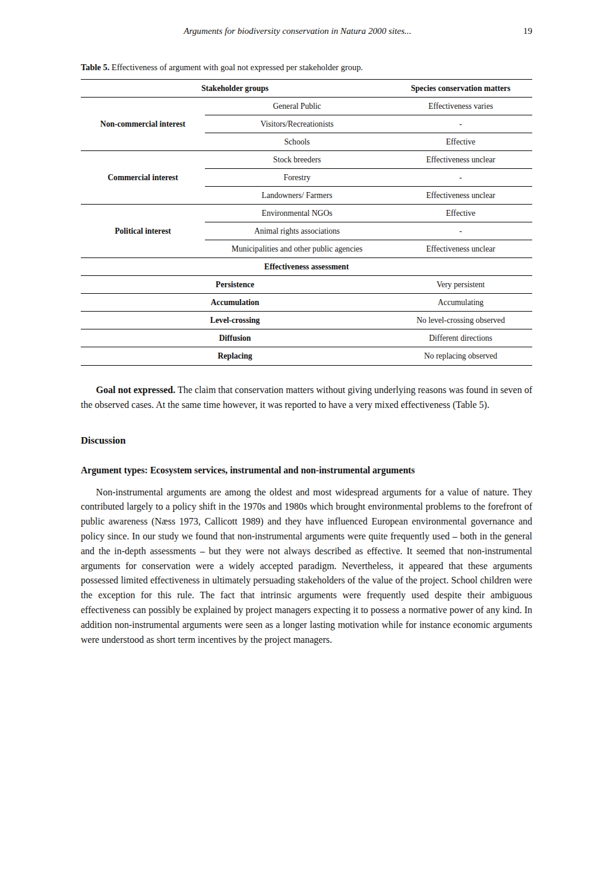Arguments for biodiversity conservation in Natura 2000 sites... 19
Table 5. Effectiveness of argument with goal not expressed per stakeholder group.
| Stakeholder groups | Species conservation matters |
| --- | --- |
| Non-commercial interest | General Public | Effectiveness varies |
| Visitors/Recreationists | - |
| Schools | Effective |
| Commercial interest | Stock breeders | Effectiveness unclear |
| Forestry | - |
| Landowners/ Farmers | Effectiveness unclear |
| Political interest | Environmental NGOs | Effective |
| Animal rights associations | - |
| Municipalities and other public agencies | Effectiveness unclear |
| Effectiveness assessment |
| Persistence | Very persistent |
| Accumulation | Accumulating |
| Level-crossing | No level-crossing observed |
| Diffusion | Different directions |
| Replacing | No replacing observed |
Goal not expressed. The claim that conservation matters without giving underlying reasons was found in seven of the observed cases. At the same time however, it was reported to have a very mixed effectiveness (Table 5).
Discussion
Argument types: Ecosystem services, instrumental and non-instrumental arguments
Non-instrumental arguments are among the oldest and most widespread arguments for a value of nature. They contributed largely to a policy shift in the 1970s and 1980s which brought environmental problems to the forefront of public awareness (Næss 1973, Callicott 1989) and they have influenced European environmental governance and policy since. In our study we found that non-instrumental arguments were quite frequently used – both in the general and the in-depth assessments – but they were not always described as effective. It seemed that non-instrumental arguments for conservation were a widely accepted paradigm. Nevertheless, it appeared that these arguments possessed limited effectiveness in ultimately persuading stakeholders of the value of the project. School children were the exception for this rule. The fact that intrinsic arguments were frequently used despite their ambiguous effectiveness can possibly be explained by project managers expecting it to possess a normative power of any kind. In addition non-instrumental arguments were seen as a longer lasting motivation while for instance economic arguments were understood as short term incentives by the project managers.